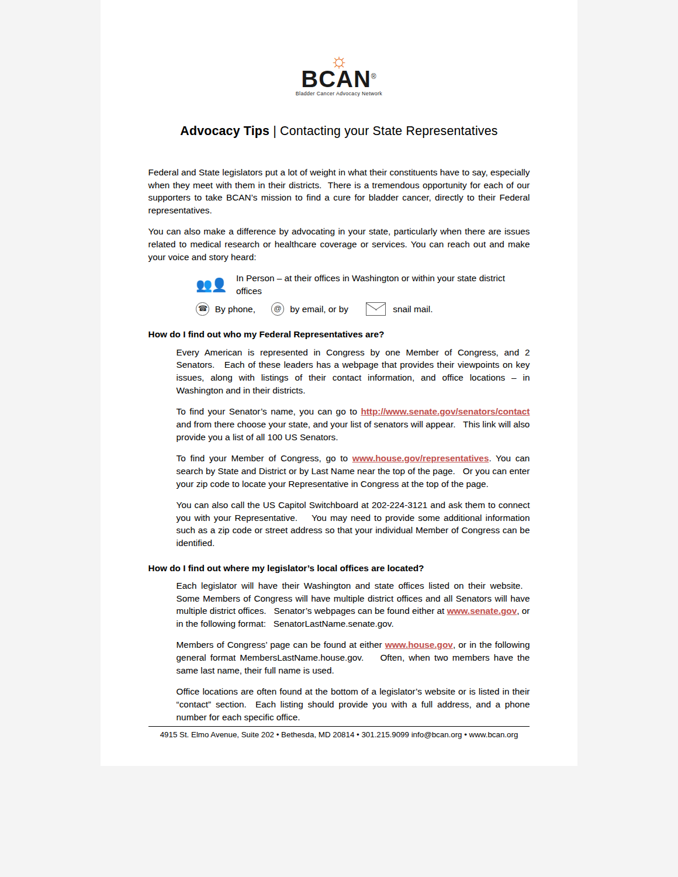☼ BCAN® Bladder Cancer Advocacy Network
Advocacy Tips | Contacting your State Representatives
Federal and State legislators put a lot of weight in what their constituents have to say, especially when they meet with them in their districts. There is a tremendous opportunity for each of our supporters to take BCAN’s mission to find a cure for bladder cancer, directly to their Federal representatives.
You can also make a difference by advocating in your state, particularly when there are issues related to medical research or healthcare coverage or services. You can reach out and make your voice and story heard:
👥👤 In Person – at their offices in Washington or within your state district offices
☎ By phone, @ by email, or by snail mail.
How do I find out who my Federal Representatives are?
Every American is represented in Congress by one Member of Congress, and 2 Senators. Each of these leaders has a webpage that provides their viewpoints on key issues, along with listings of their contact information, and office locations – in Washington and in their districts.
To find your Senator’s name, you can go to http://www.senate.gov/senators/contact and from there choose your state, and your list of senators will appear. This link will also provide you a list of all 100 US Senators.
To find your Member of Congress, go to www.house.gov/representatives. You can search by State and District or by Last Name near the top of the page. Or you can enter your zip code to locate your Representative in Congress at the top of the page.
You can also call the US Capitol Switchboard at 202-224-3121 and ask them to connect you with your Representative. You may need to provide some additional information such as a zip code or street address so that your individual Member of Congress can be identified.
How do I find out where my legislator’s local offices are located?
Each legislator will have their Washington and state offices listed on their website. Some Members of Congress will have multiple district offices and all Senators will have multiple district offices. Senator’s webpages can be found either at www.senate.gov, or in the following format: SenatorLastName.senate.gov.
Members of Congress’ page can be found at either www.house.gov, or in the following general format MembersLastName.house.gov. Often, when two members have the same last name, their full name is used.
Office locations are often found at the bottom of a legislator’s website or is listed in their “contact” section. Each listing should provide you with a full address, and a phone number for each specific office.
4915 St. Elmo Avenue, Suite 202 • Bethesda, MD 20814 • 301.215.9099 info@bcan.org • www.bcan.org